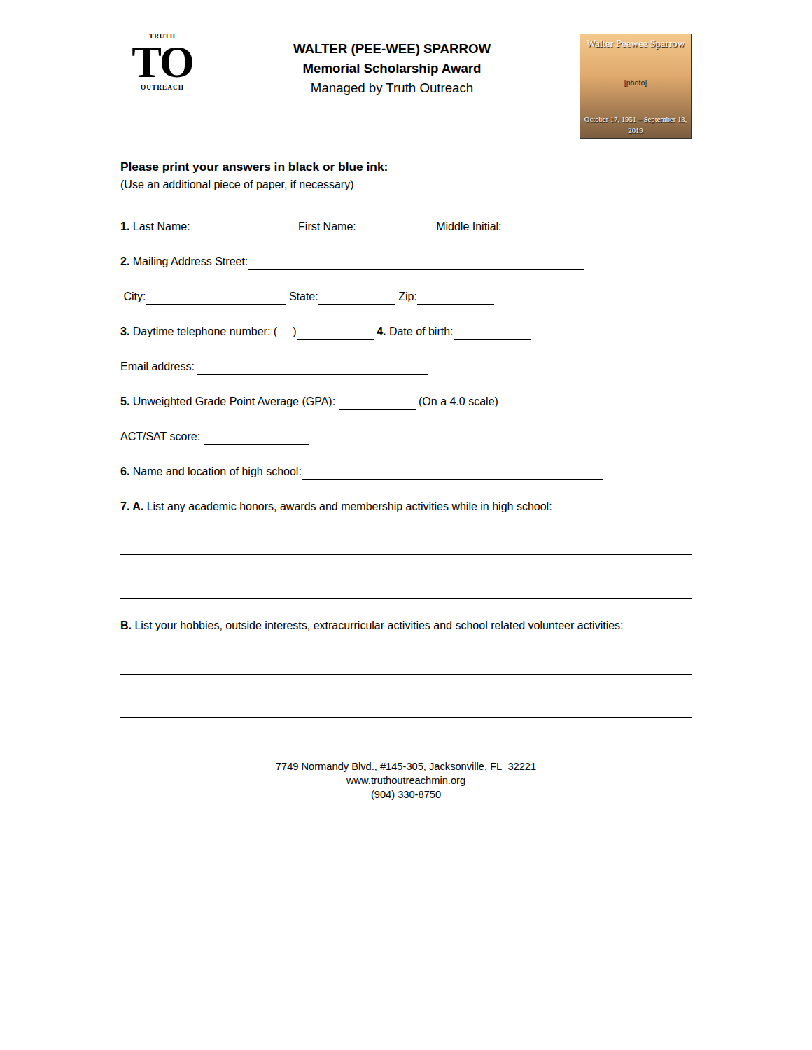TRUTH
TO
OUTREACH
WALTER (PEE-WEE) SPARROW
Memorial Scholarship Award
Managed by Truth Outreach
Walter Peewee Sparrow
[photo]
October 17, 1951 – September 13, 2019
Please print your answers in black or blue ink:
(Use an additional piece of paper, if necessary)
1. Last Name: First Name: Middle Initial:
2. Mailing Address Street:
City: State: Zip:
3. Daytime telephone number: ( ) 4. Date of birth:
Email address:
5. Unweighted Grade Point Average (GPA): (On a 4.0 scale)
ACT/SAT score:
6. Name and location of high school:
7. A. List any academic honors, awards and membership activities while in high school:
B. List your hobbies, outside interests, extracurricular activities and school related volunteer activities:
7749 Normandy Blvd., #145-305, Jacksonville, FL 32221
www.truthoutreachmin.org
(904) 330-8750